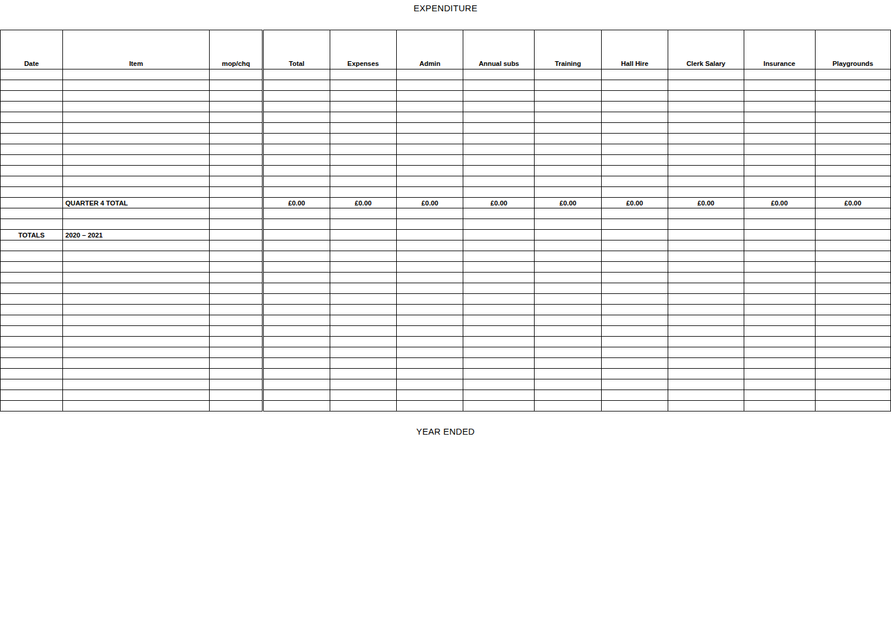EXPENDITURE
| Date | Item | mop/chq | Total | Expenses | Admin | Annual subs | Training | Hall Hire | Clerk Salary | Insurance | Playgrounds |
| --- | --- | --- | --- | --- | --- | --- | --- | --- | --- | --- | --- |
| | QUARTER 4 TOTAL | | £0.00 | £0.00 | £0.00 | £0.00 | £0.00 | £0.00 | £0.00 | £0.00 | £0.00 |
| TOTALS | 2020 – 2021 | | | | | | | | | | |
YEAR ENDED